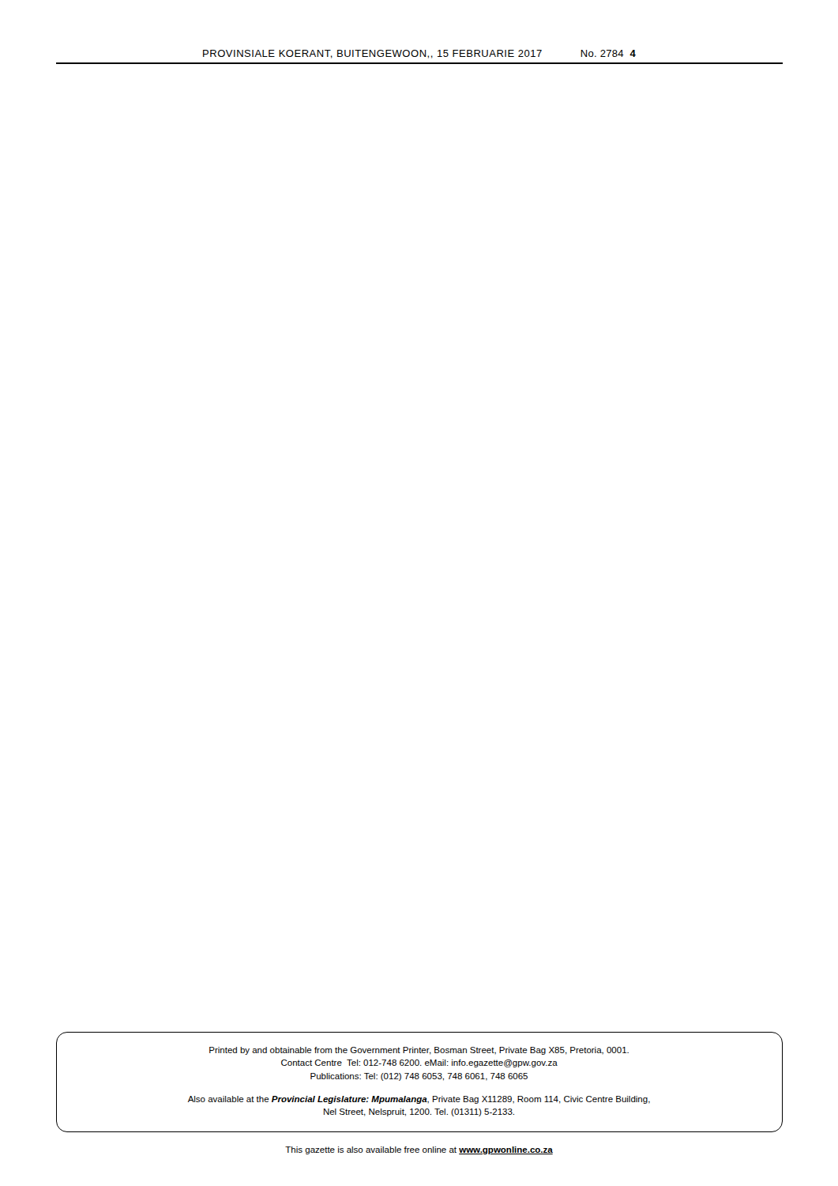PROVINSIALE KOERANT, BUITENGEWOON,, 15 FEBRUARIE 2017 No. 2784 4
Printed by and obtainable from the Government Printer, Bosman Street, Private Bag X85, Pretoria, 0001.
Contact Centre Tel: 012-748 6200. eMail: info.egazette@gpw.gov.za
Publications: Tel: (012) 748 6053, 748 6061, 748 6065
Also available at the Provincial Legislature: Mpumalanga, Private Bag X11289, Room 114, Civic Centre Building,
Nel Street, Nelspruit, 1200. Tel. (01311) 5-2133.
This gazette is also available free online at www.gpwonline.co.za